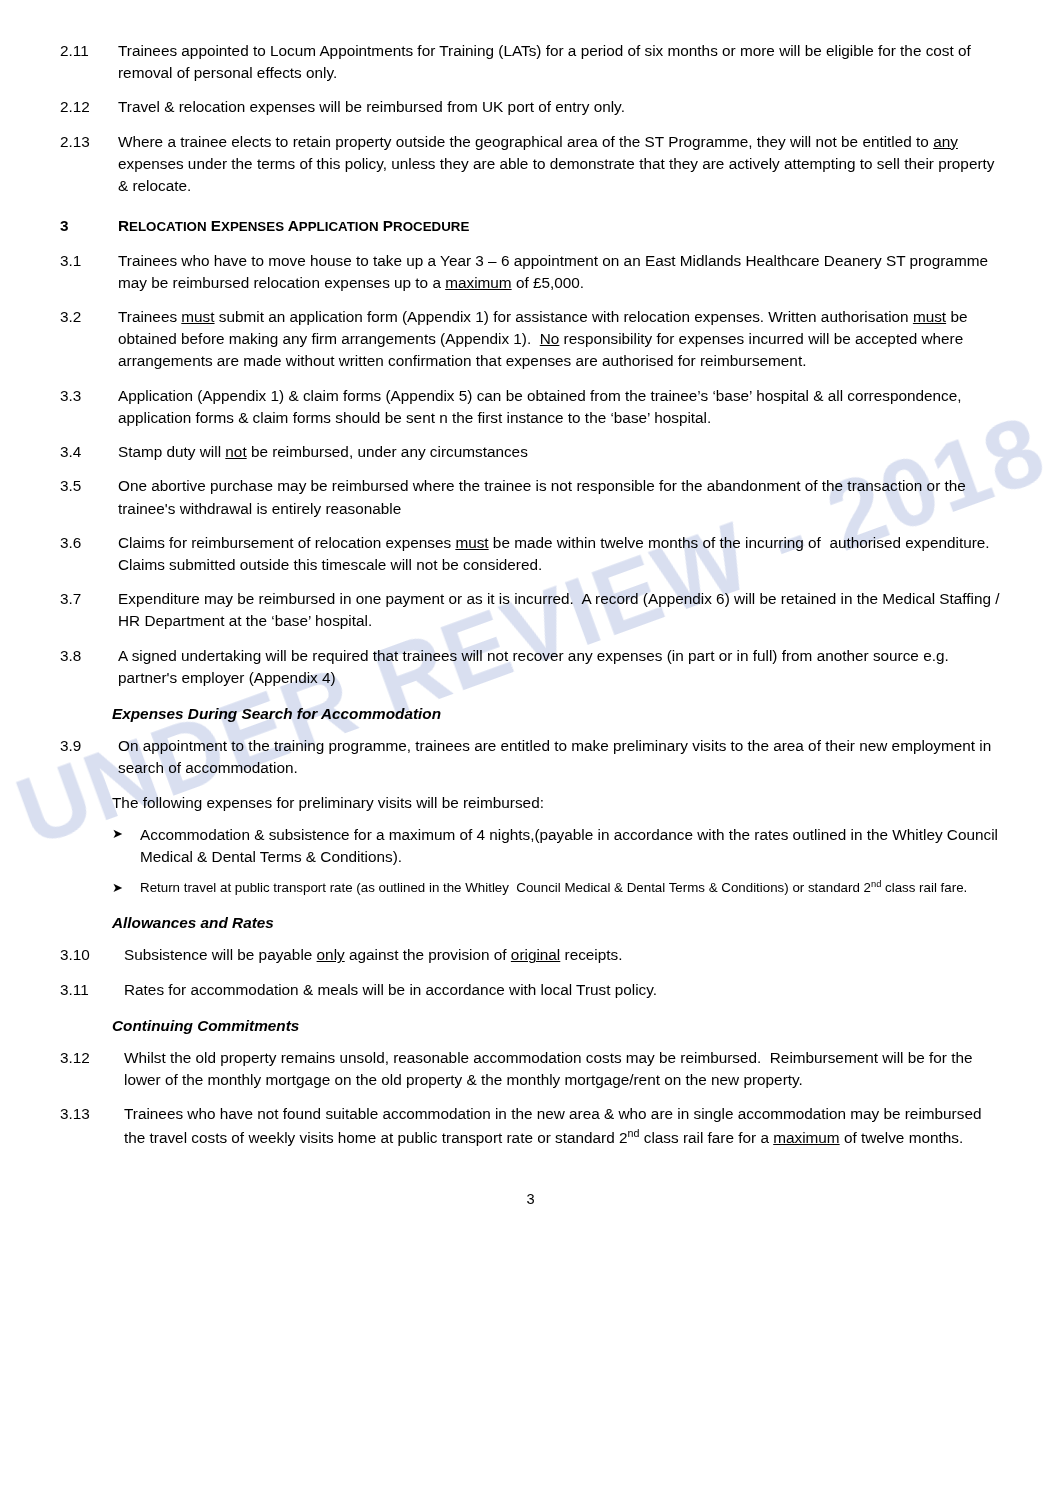UNDER REVIEW - 2018
2.11
Trainees appointed to Locum Appointments for Training (LATs) for a period of six months or more will be eligible for the cost of removal of personal effects only.
2.12
Travel & relocation expenses will be reimbursed from UK port of entry only.
2.13
Where a trainee elects to retain property outside the geographical area of the ST Programme, they will not be entitled to any expenses under the terms of this policy, unless they are able to demonstrate that they are actively attempting to sell their property & relocate.
3 RELOCATION EXPENSES APPLICATION PROCEDURE
3.1
Trainees who have to move house to take up a Year 3 – 6 appointment on an East Midlands Healthcare Deanery ST programme may be reimbursed relocation expenses up to a maximum of £5,000.
3.2
Trainees must submit an application form (Appendix 1) for assistance with relocation expenses. Written authorisation must be obtained before making any firm arrangements (Appendix 1). No responsibility for expenses incurred will be accepted where arrangements are made without written confirmation that expenses are authorised for reimbursement.
3.3
Application (Appendix 1) & claim forms (Appendix 5) can be obtained from the trainee’s ‘base’ hospital & all correspondence, application forms & claim forms should be sent n the first instance to the ‘base’ hospital.
3.4
Stamp duty will not be reimbursed, under any circumstances
3.5
One abortive purchase may be reimbursed where the trainee is not responsible for the abandonment of the transaction or the trainee's withdrawal is entirely reasonable
3.6
Claims for reimbursement of relocation expenses must be made within twelve months of the incurring of authorised expenditure. Claims submitted outside this timescale will not be considered.
3.7
Expenditure may be reimbursed in one payment or as it is incurred. A record (Appendix 6) will be retained in the Medical Staffing / HR Department at the ‘base’ hospital.
3.8
A signed undertaking will be required that trainees will not recover any expenses (in part or in full) from another source e.g. partner's employer (Appendix 4)
Expenses During Search for Accommodation
3.9
On appointment to the training programme, trainees are entitled to make preliminary visits to the area of their new employment in search of accommodation.
The following expenses for preliminary visits will be reimbursed:
Accommodation & subsistence for a maximum of 4 nights,(payable in accordance with the rates outlined in the Whitley Council Medical & Dental Terms & Conditions).
Return travel at public transport rate (as outlined in the Whitley Council Medical & Dental Terms & Conditions) or standard 2nd class rail fare.
Allowances and Rates
3.10
Subsistence will be payable only against the provision of original receipts.
3.11
Rates for accommodation & meals will be in accordance with local Trust policy.
Continuing Commitments
3.12
Whilst the old property remains unsold, reasonable accommodation costs may be reimbursed. Reimbursement will be for the lower of the monthly mortgage on the old property & the monthly mortgage/rent on the new property.
3.13
Trainees who have not found suitable accommodation in the new area & who are in single accommodation may be reimbursed the travel costs of weekly visits home at public transport rate or standard 2nd class rail fare for a maximum of twelve months.
3